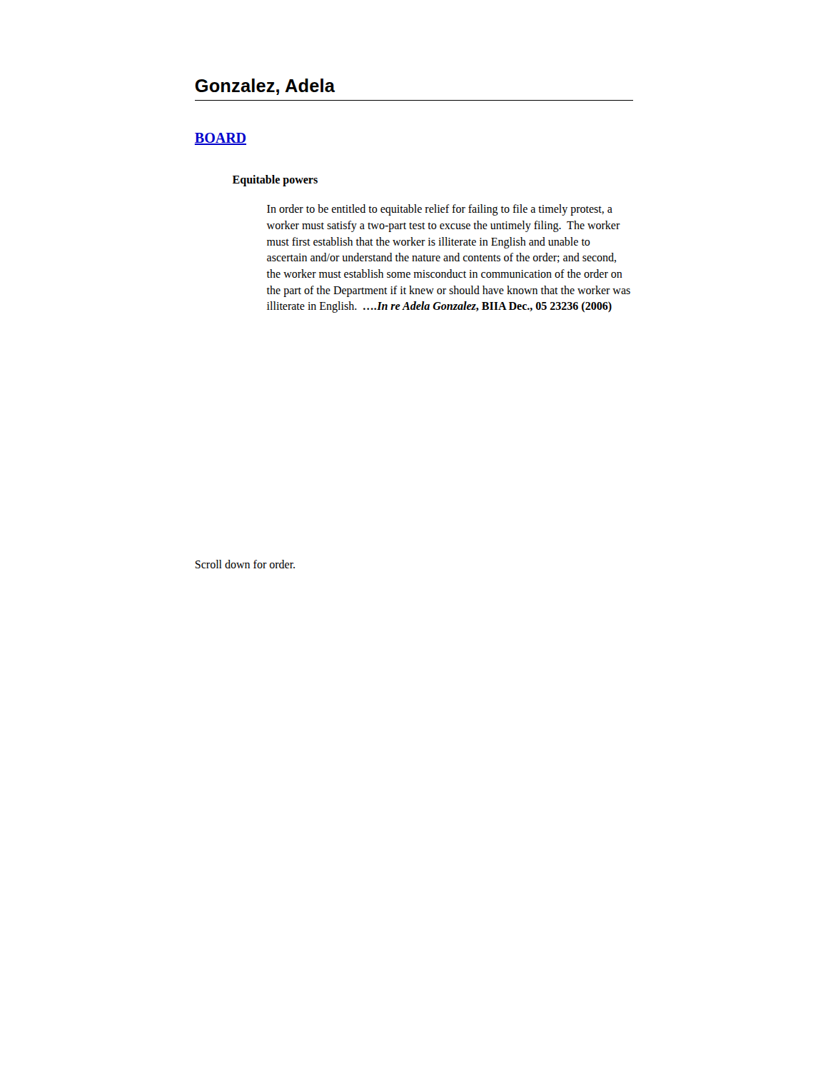Gonzalez, Adela
BOARD
Equitable powers
In order to be entitled to equitable relief for failing to file a timely protest, a worker must satisfy a two-part test to excuse the untimely filing. The worker must first establish that the worker is illiterate in English and unable to ascertain and/or understand the nature and contents of the order; and second, the worker must establish some misconduct in communication of the order on the part of the Department if it knew or should have known that the worker was illiterate in English. ….In re Adela Gonzalez, BIIA Dec., 05 23236 (2006)
Scroll down for order.